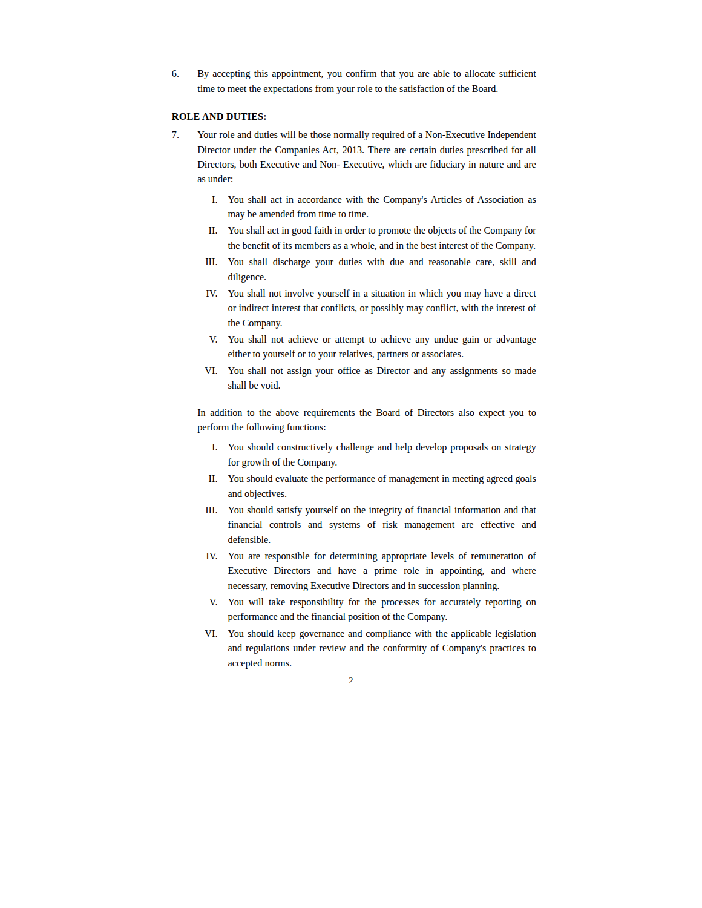6. By accepting this appointment, you confirm that you are able to allocate sufficient time to meet the expectations from your role to the satisfaction of the Board.
Role and Duties:
7. Your role and duties will be those normally required of a Non-Executive Independent Director under the Companies Act, 2013. There are certain duties prescribed for all Directors, both Executive and Non- Executive, which are fiduciary in nature and are as under:
I. You shall act in accordance with the Company's Articles of Association as may be amended from time to time.
II. You shall act in good faith in order to promote the objects of the Company for the benefit of its members as a whole, and in the best interest of the Company.
III. You shall discharge your duties with due and reasonable care, skill and diligence.
IV. You shall not involve yourself in a situation in which you may have a direct or indirect interest that conflicts, or possibly may conflict, with the interest of the Company.
V. You shall not achieve or attempt to achieve any undue gain or advantage either to yourself or to your relatives, partners or associates.
VI. You shall not assign your office as Director and any assignments so made shall be void.
In addition to the above requirements the Board of Directors also expect you to perform the following functions:
I. You should constructively challenge and help develop proposals on strategy for growth of the Company.
II. You should evaluate the performance of management in meeting agreed goals and objectives.
III. You should satisfy yourself on the integrity of financial information and that financial controls and systems of risk management are effective and defensible.
IV. You are responsible for determining appropriate levels of remuneration of Executive Directors and have a prime role in appointing, and where necessary, removing Executive Directors and in succession planning.
V. You will take responsibility for the processes for accurately reporting on performance and the financial position of the Company.
VI. You should keep governance and compliance with the applicable legislation and regulations under review and the conformity of Company's practices to accepted norms.
2